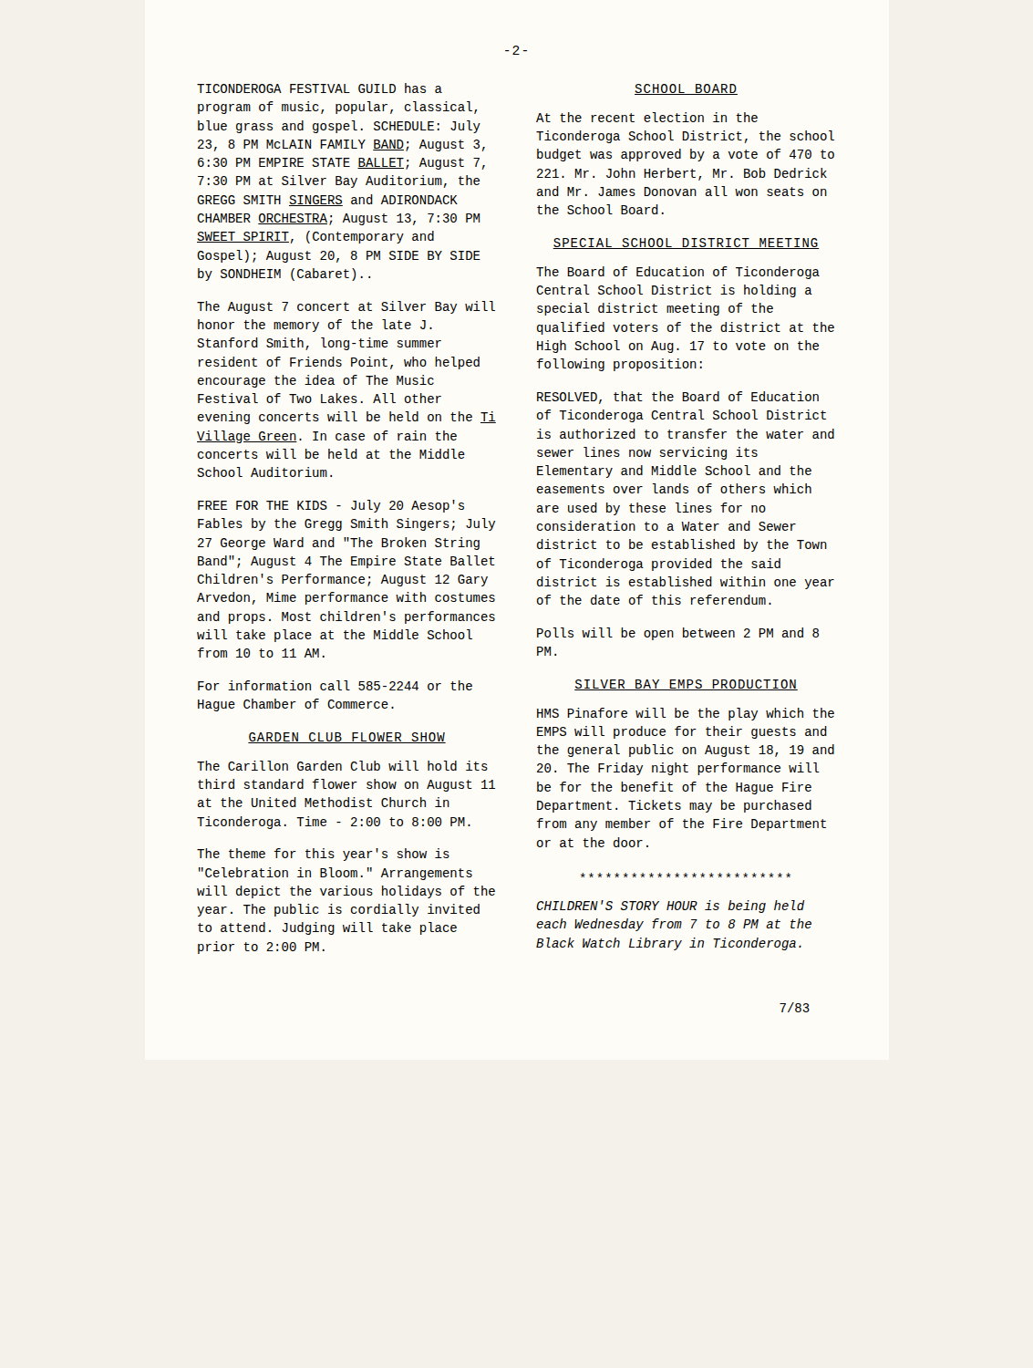-2-
TICONDEROGA FESTIVAL GUILD has a program of music, popular, classical, blue grass and gospel. SCHEDULE: July 23, 8 PM McLAIN FAMILY BAND; August 3, 6:30 PM EMPIRE STATE BALLET; August 7, 7:30 PM at Silver Bay Auditorium, the GREGG SMITH SINGERS and ADIRONDACK CHAMBER ORCHESTRA; August 13, 7:30 PM SWEET SPIRIT, (Contemporary and Gospel); August 20, 8 PM SIDE BY SIDE by SONDHEIM (Cabaret)..
The August 7 concert at Silver Bay will honor the memory of the late J. Stanford Smith, long-time summer resident of Friends Point, who helped encourage the idea of The Music Festival of Two Lakes. All other evening concerts will be held on the Ti Village Green. In case of rain the concerts will be held at the Middle School Auditorium.
FREE FOR THE KIDS - July 20 Aesop's Fables by the Gregg Smith Singers; July 27 George Ward and "The Broken String Band"; August 4 The Empire State Ballet Children's Performance; August 12 Gary Arvedon, Mime performance with costumes and props. Most children's performances will take place at the Middle School from 10 to 11 AM.
For information call 585-2244 or the Hague Chamber of Commerce.
GARDEN CLUB FLOWER SHOW
The Carillon Garden Club will hold its third standard flower show on August 11 at the United Methodist Church in Ticonderoga. Time - 2:00 to 8:00 PM.
The theme for this year's show is "Celebration in Bloom." Arrangements will depict the various holidays of the year. The public is cordially invited to attend. Judging will take place prior to 2:00 PM.
SCHOOL BOARD
At the recent election in the Ticonderoga School District, the school budget was approved by a vote of 470 to 221. Mr. John Herbert, Mr. Bob Dedrick and Mr. James Donovan all won seats on the School Board.
SPECIAL SCHOOL DISTRICT MEETING
The Board of Education of Ticonderoga Central School District is holding a special district meeting of the qualified voters of the district at the High School on Aug. 17 to vote on the following proposition:
RESOLVED, that the Board of Education of Ticonderoga Central School District is authorized to transfer the water and sewer lines now servicing its Elementary and Middle School and the easements over lands of others which are used by these lines for no consideration to a Water and Sewer district to be established by the Town of Ticonderoga provided the said district is established within one year of the date of this referendum.
Polls will be open between 2 PM and 8 PM.
SILVER BAY EMPS PRODUCTION
HMS Pinafore will be the play which the EMPS will produce for their guests and the general public on August 18, 19 and 20. The Friday night performance will be for the benefit of the Hague Fire Department. Tickets may be purchased from any member of the Fire Department or at the door.
*************************
CHILDREN'S STORY HOUR is being held each Wednesday from 7 to 8 PM at the Black Watch Library in Ticonderoga.
7/83